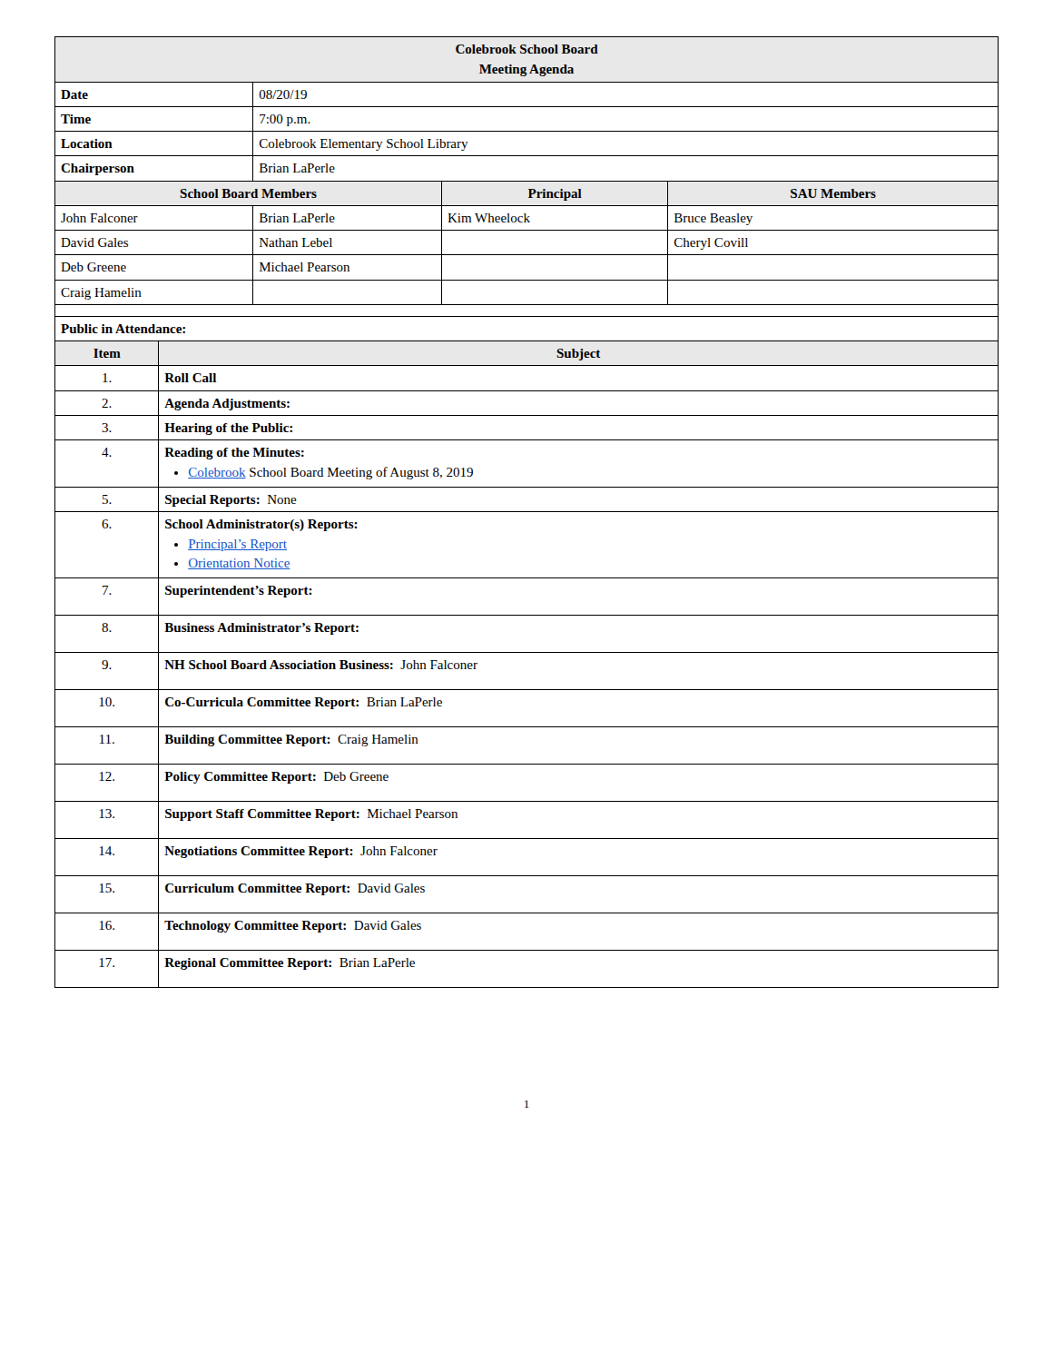| Colebrook School Board Meeting Agenda |
| Date | 08/20/19 |
| Time | 7:00 p.m. |
| Location | Colebrook Elementary School Library |
| Chairperson | Brian LaPerle |
| School Board Members | Principal | SAU Members |
| John Falconer | Brian LaPerle | Kim Wheelock | Bruce Beasley |
| David Gales | Nathan Lebel | | Cheryl Covill |
| Deb Greene | Michael Pearson | | |
| Craig Hamelin | | | |
| Public in Attendance: |
| Item | Subject |
| 1. | Roll Call |
| 2. | Agenda Adjustments: |
| 3. | Hearing of the Public: |
| 4. | Reading of the Minutes: Colebrook School Board Meeting of August 8, 2019 |
| 5. | Special Reports: None |
| 6. | School Administrator(s) Reports: Principal’s Report Orientation Notice |
| 7. | Superintendent’s Report: |
| 8. | Business Administrator’s Report: |
| 9. | NH School Board Association Business: John Falconer |
| 10. | Co-Curricula Committee Report: Brian LaPerle |
| 11. | Building Committee Report: Craig Hamelin |
| 12. | Policy Committee Report: Deb Greene |
| 13. | Support Staff Committee Report: Michael Pearson |
| 14. | Negotiations Committee Report: John Falconer |
| 15. | Curriculum Committee Report: David Gales |
| 16. | Technology Committee Report: David Gales |
| 17. | Regional Committee Report: Brian LaPerle |
1